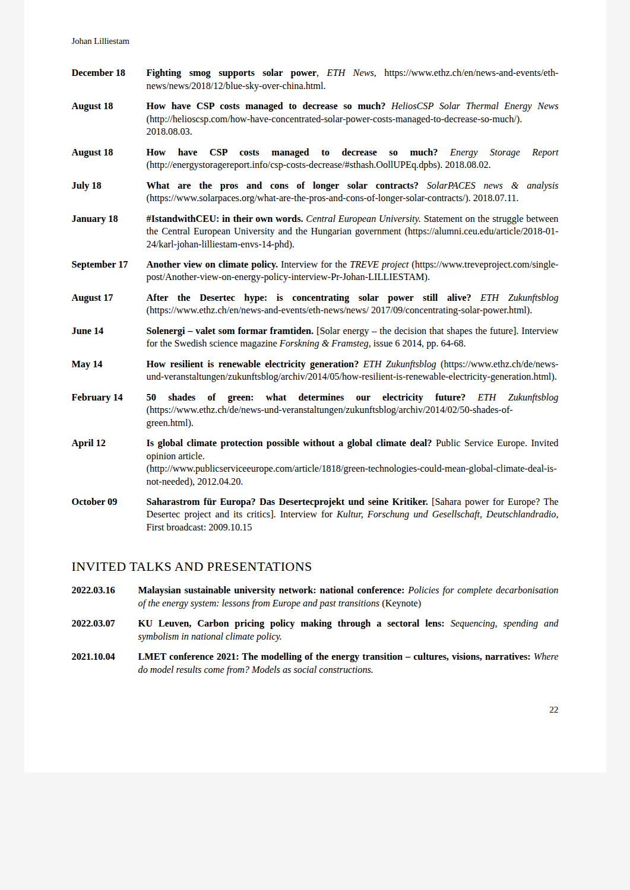Johan Lilliestam
December 18
Fighting smog supports solar power, ETH News, https://www.ethz.ch/en/news-and-events/eth-news/news/2018/12/blue-sky-over-china.html.
August 18
How have CSP costs managed to decrease so much? HeliosCSP Solar Thermal Energy News (http://helioscsp.com/how-have-concentrated-solar-power-costs-managed-to-decrease-so-much/). 2018.08.03.
August 18
How have CSP costs managed to decrease so much? Energy Storage Report (http://energystoragereport.info/csp-costs-decrease/#sthash.OollUPEq.dpbs). 2018.08.02.
July 18
What are the pros and cons of longer solar contracts? SolarPACES news & analysis (https://www.solarpaces.org/what-are-the-pros-and-cons-of-longer-solar-contracts/). 2018.07.11.
January 18
#IstandwithCEU: in their own words. Central European University. Statement on the struggle between the Central European University and the Hungarian government (https://alumni.ceu.edu/article/2018-01-24/karl-johan-lilliestam-envs-14-phd).
September 17
Another view on climate policy. Interview for the TREVE project (https://www.treveproject.com/single-post/Another-view-on-energy-policy-interview-Pr-Johan-LILLIESTAM).
August 17
After the Desertec hype: is concentrating solar power still alive? ETH Zukunftsblog (https://www.ethz.ch/en/news-and-events/eth-news/news/ 2017/09/concentrating-solar-power.html).
June 14
Solenergi – valet som formar framtiden. [Solar energy – the decision that shapes the future]. Interview for the Swedish science magazine Forskning & Framsteg, issue 6 2014, pp. 64-68.
May 14
How resilient is renewable electricity generation? ETH Zukunftsblog (https://www.ethz.ch/de/news-und-veranstaltungen/zukunftsblog/archiv/2014/05/how-resilient-is-renewable-electricity-generation.html).
February 14
50 shades of green: what determines our electricity future? ETH Zukunftsblog (https://www.ethz.ch/de/news-und-veranstaltungen/zukunftsblog/archiv/2014/02/50-shades-of-green.html).
April 12
Is global climate protection possible without a global climate deal? Public Service Europe. Invited opinion article.
(http://www.publicserviceeurope.com/article/1818/green-technologies-could-mean-global-climate-deal-is-not-needed), 2012.04.20.
October 09
Saharastrom für Europa? Das Desertecprojekt und seine Kritiker. [Sahara power for Europe? The Desertec project and its critics]. Interview for Kultur, Forschung und Gesellschaft, Deutschlandradio, First broadcast: 2009.10.15
INVITED TALKS AND PRESENTATIONS
2022.03.16
Malaysian sustainable university network: national conference: Policies for complete decarbonisation of the energy system: lessons from Europe and past transitions (Keynote)
2022.03.07
KU Leuven, Carbon pricing policy making through a sectoral lens: Sequencing, spending and symbolism in national climate policy.
2021.10.04
LMET conference 2021: The modelling of the energy transition – cultures, visions, narratives: Where do model results come from? Models as social constructions.
22